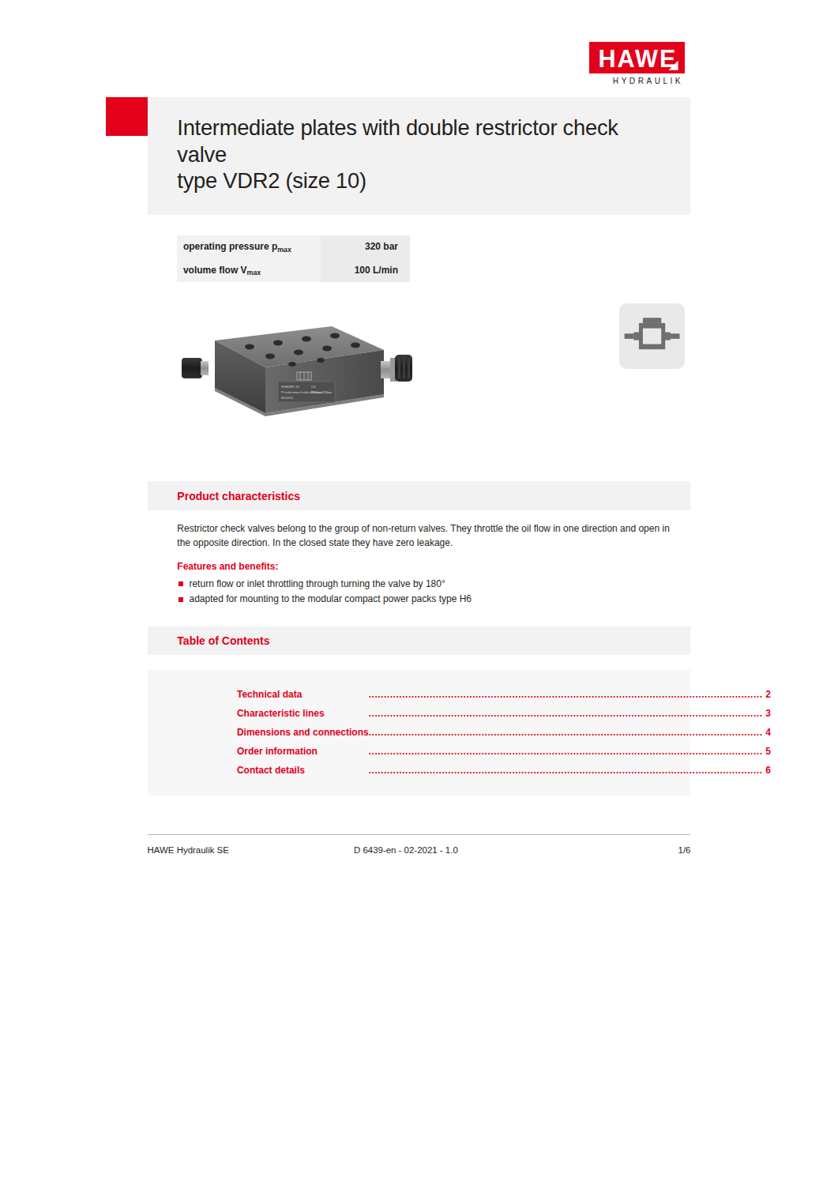HAWE
HYDRAULIK
Intermediate plates with double restrictor check valve
type VDR2 (size 10)
| operating pressure p max | 320 bar |
| volume flow V max | 100 L/min |
VDR2EP-15 C3 P<sub>max</sub>=320 bar Pmax=320bar 8612/01
Product characteristics
Restrictor check valves belong to the group of non-return valves. They throttle the oil flow in one direction and open in the opposite direction. In the closed state they have zero leakage.
Features and benefits:
return flow or inlet throttling through turning the valve by 180°
adapted for mounting to the modular compact power packs type H6
Table of Contents
| Technical data | ................................................................................................................................. | 2 |
| Characteristic lines | ................................................................................................................................. | 3 |
| Dimensions and connections | ................................................................................................................................. | 4 |
| Order information | ................................................................................................................................. | 5 |
| Contact details | ................................................................................................................................. | 6 |
HAWE Hydraulik SE
D 6439-en - 02-2021 - 1.0
1/6